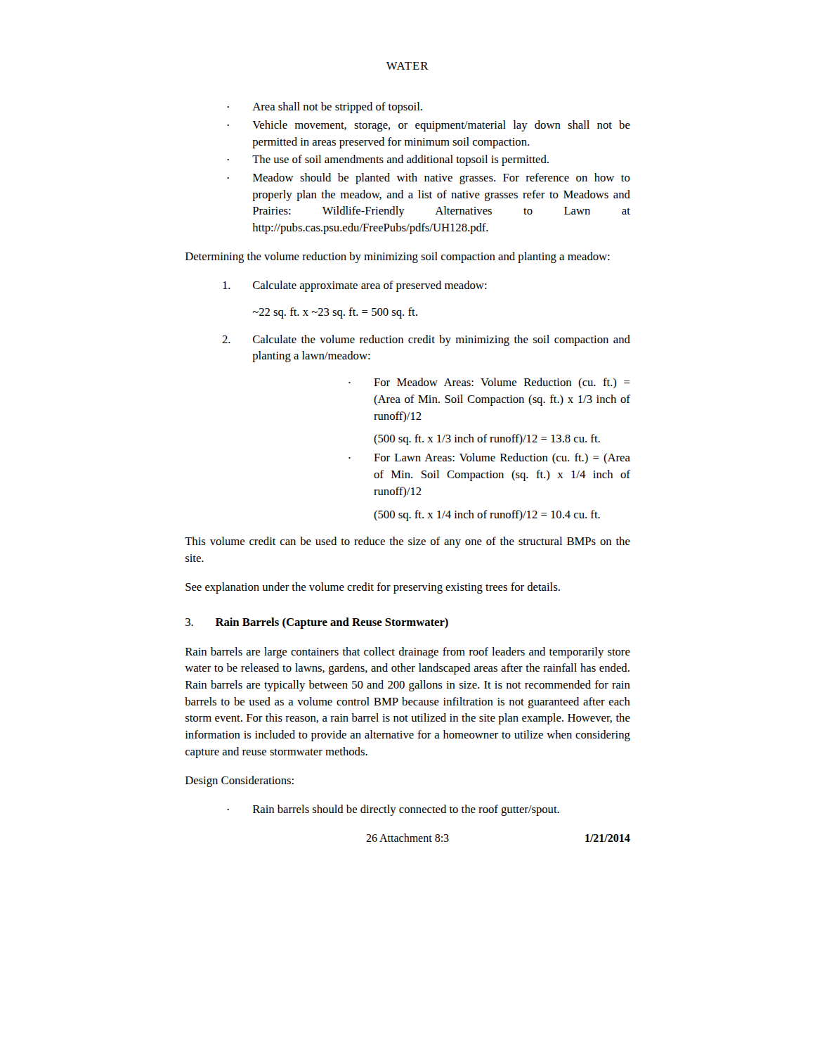WATER
Area shall not be stripped of topsoil.
Vehicle movement, storage, or equipment/material lay down shall not be permitted in areas preserved for minimum soil compaction.
The use of soil amendments and additional topsoil is permitted.
Meadow should be planted with native grasses. For reference on how to properly plan the meadow, and a list of native grasses refer to Meadows and Prairies: Wildlife-Friendly Alternatives to Lawn at http://pubs.cas.psu.edu/FreePubs/pdfs/UH128.pdf.
Determining the volume reduction by minimizing soil compaction and planting a meadow:
Calculate approximate area of preserved meadow:
~22 sq. ft. x ~23 sq. ft. = 500 sq. ft.
Calculate the volume reduction credit by minimizing the soil compaction and planting a lawn/meadow:
For Meadow Areas: Volume Reduction (cu. ft.) = (Area of Min. Soil Compaction (sq. ft.) x 1/3 inch of runoff)/12
(500 sq. ft. x 1/3 inch of runoff)/12 = 13.8 cu. ft.
For Lawn Areas: Volume Reduction (cu. ft.) = (Area of Min. Soil Compaction (sq. ft.) x 1/4 inch of runoff)/12
(500 sq. ft. x 1/4 inch of runoff)/12 = 10.4 cu. ft.
This volume credit can be used to reduce the size of any one of the structural BMPs on the site.
See explanation under the volume credit for preserving existing trees for details.
3. Rain Barrels (Capture and Reuse Stormwater)
Rain barrels are large containers that collect drainage from roof leaders and temporarily store water to be released to lawns, gardens, and other landscaped areas after the rainfall has ended. Rain barrels are typically between 50 and 200 gallons in size. It is not recommended for rain barrels to be used as a volume control BMP because infiltration is not guaranteed after each storm event. For this reason, a rain barrel is not utilized in the site plan example. However, the information is included to provide an alternative for a homeowner to utilize when considering capture and reuse stormwater methods.
Design Considerations:
Rain barrels should be directly connected to the roof gutter/spout.
26 Attachment 8:3
1/21/2014